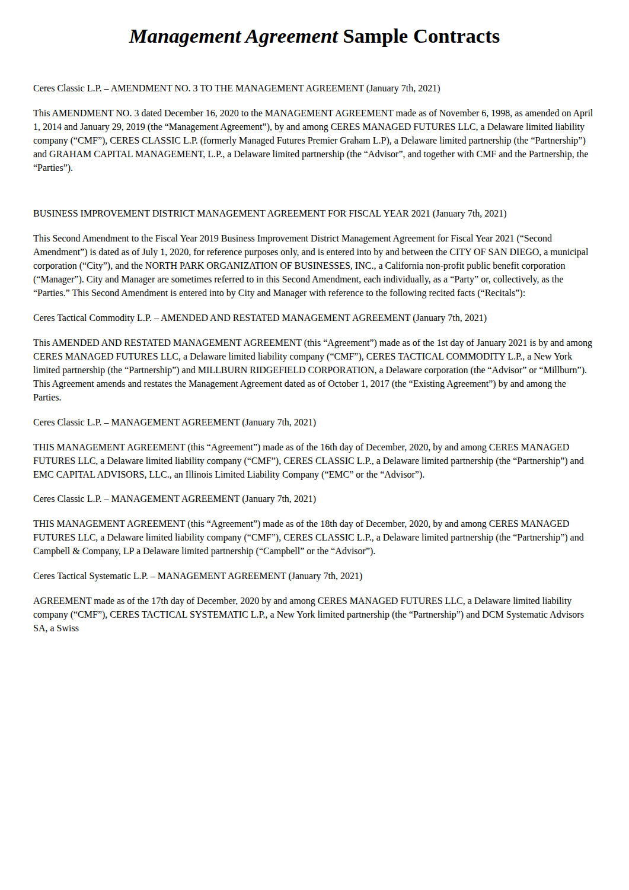Management Agreement Sample Contracts
Ceres Classic L.P. – AMENDMENT NO. 3 TO THE MANAGEMENT AGREEMENT (January 7th, 2021)
This AMENDMENT NO. 3 dated December 16, 2020 to the MANAGEMENT AGREEMENT made as of November 6, 1998, as amended on April 1, 2014 and January 29, 2019 (the “Management Agreement”), by and among CERES MANAGED FUTURES LLC, a Delaware limited liability company (“CMF”), CERES CLASSIC L.P. (formerly Managed Futures Premier Graham L.P), a Delaware limited partnership (the “Partnership”) and GRAHAM CAPITAL MANAGEMENT, L.P., a Delaware limited partnership (the “Advisor”, and together with CMF and the Partnership, the “Parties”).
BUSINESS IMPROVEMENT DISTRICT MANAGEMENT AGREEMENT FOR FISCAL YEAR 2021 (January 7th, 2021)
This Second Amendment to the Fiscal Year 2019 Business Improvement District Management Agreement for Fiscal Year 2021 (“Second Amendment”) is dated as of July 1, 2020, for reference purposes only, and is entered into by and between the CITY OF SAN DIEGO, a municipal corporation (“City”), and the NORTH PARK ORGANIZATION OF BUSINESSES, INC., a California non-profit public benefit corporation (“Manager”). City and Manager are sometimes referred to in this Second Amendment, each individually, as a “Party” or, collectively, as the “Parties.” This Second Amendment is entered into by City and Manager with reference to the following recited facts (“Recitals”):
Ceres Tactical Commodity L.P. – AMENDED AND RESTATED MANAGEMENT AGREEMENT (January 7th, 2021)
This AMENDED AND RESTATED MANAGEMENT AGREEMENT (this “Agreement”) made as of the 1st day of January 2021 is by and among CERES MANAGED FUTURES LLC, a Delaware limited liability company (“CMF”), CERES TACTICAL COMMODITY L.P., a New York limited partnership (the “Partnership”) and MILLBURN RIDGEFIELD CORPORATION, a Delaware corporation (the “Advisor” or “Millburn”). This Agreement amends and restates the Management Agreement dated as of October 1, 2017 (the “Existing Agreement”) by and among the Parties.
Ceres Classic L.P. – MANAGEMENT AGREEMENT (January 7th, 2021)
THIS MANAGEMENT AGREEMENT (this “Agreement”) made as of the 16th day of December, 2020, by and among CERES MANAGED FUTURES LLC, a Delaware limited liability company (“CMF”), CERES CLASSIC L.P., a Delaware limited partnership (the “Partnership”) and EMC CAPITAL ADVISORS, LLC., an Illinois Limited Liability Company (“EMC” or the “Advisor”).
Ceres Classic L.P. – MANAGEMENT AGREEMENT (January 7th, 2021)
THIS MANAGEMENT AGREEMENT (this “Agreement”) made as of the 18th day of December, 2020, by and among CERES MANAGED FUTURES LLC, a Delaware limited liability company (“CMF”), CERES CLASSIC L.P., a Delaware limited partnership (the “Partnership”) and Campbell & Company, LP a Delaware limited partnership (“Campbell” or the “Advisor”).
Ceres Tactical Systematic L.P. – MANAGEMENT AGREEMENT (January 7th, 2021)
AGREEMENT made as of the 17th day of December, 2020 by and among CERES MANAGED FUTURES LLC, a Delaware limited liability company (“CMF”), CERES TACTICAL SYSTEMATIC L.P., a New York limited partnership (the “Partnership”) and DCM Systematic Advisors SA, a Swiss